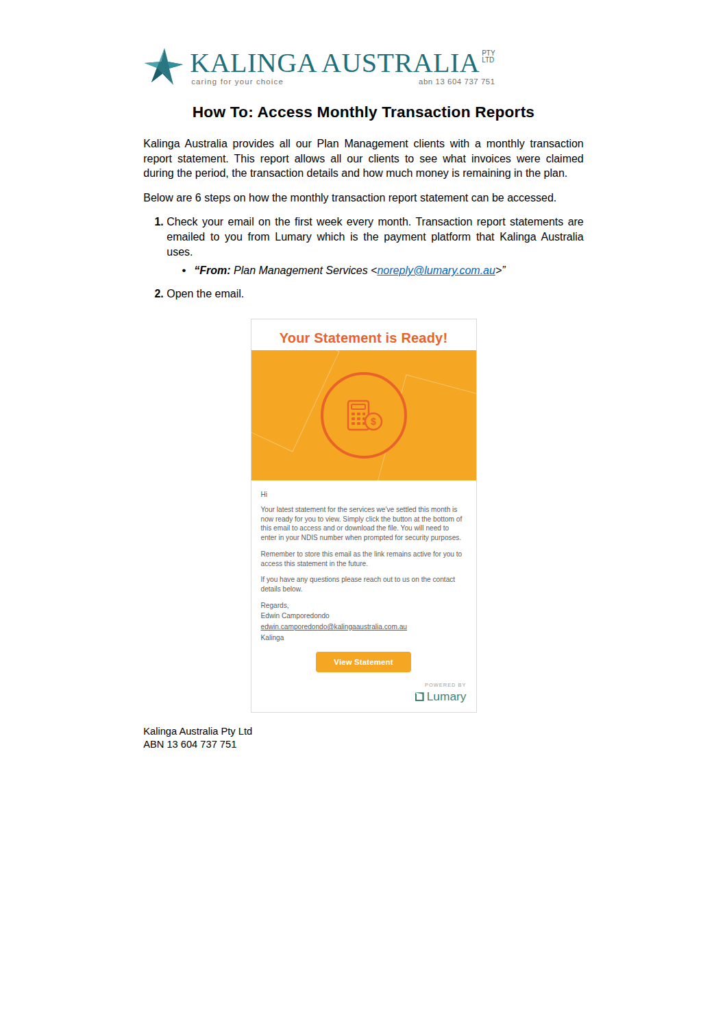KALINGA AUSTRALIAPTY
LTD
caring for your choice abn 13 604 737 751
How To: Access Monthly Transaction Reports
Kalinga Australia provides all our Plan Management clients with a monthly transaction report statement. This report allows all our clients to see what invoices were claimed during the period, the transaction details and how much money is remaining in the plan.
Below are 6 steps on how the monthly transaction report statement can be accessed.
Check your email on the first week every month. Transaction report statements are emailed to you from Lumary which is the payment platform that Kalinga Australia uses.
“From: Plan Management Services <noreply@lumary.com.au>”
Open the email.
Your Statement is Ready!
$
Hi
Your latest statement for the services we've settled this month is now ready for you to view. Simply click the button at the bottom of this email to access and or download the file. You will need to enter in your NDIS number when prompted for security purposes.
Remember to store this email as the link remains active for you to access this statement in the future.
If you have any questions please reach out to us on the contact details below.
Regards,
Edwin Camporedondo
edwin.camporedondo@kalingaaustralia.com.au
Kalinga
View Statement
POWERED BY
Lumary
Kalinga Australia Pty Ltd
ABN 13 604 737 751